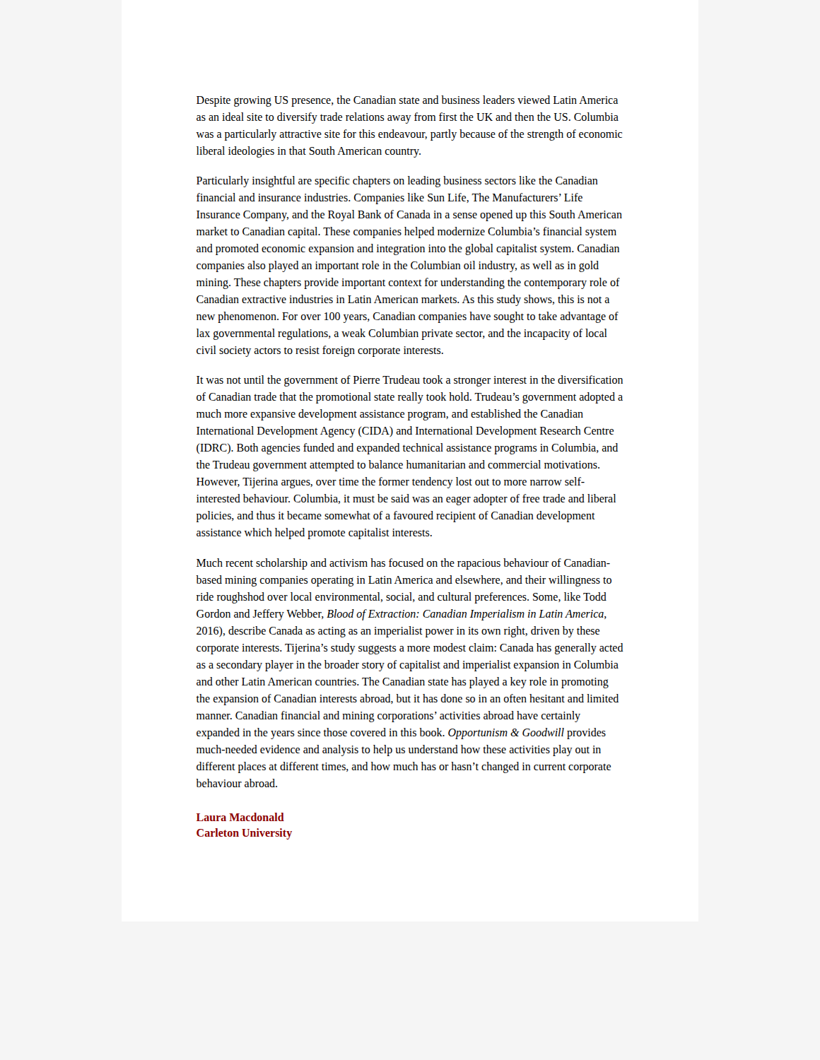Despite growing US presence, the Canadian state and business leaders viewed Latin America as an ideal site to diversify trade relations away from first the UK and then the US. Columbia was a particularly attractive site for this endeavour, partly because of the strength of economic liberal ideologies in that South American country.
Particularly insightful are specific chapters on leading business sectors like the Canadian financial and insurance industries. Companies like Sun Life, The Manufacturers’ Life Insurance Company, and the Royal Bank of Canada in a sense opened up this South American market to Canadian capital. These companies helped modernize Columbia’s financial system and promoted economic expansion and integration into the global capitalist system. Canadian companies also played an important role in the Columbian oil industry, as well as in gold mining. These chapters provide important context for understanding the contemporary role of Canadian extractive industries in Latin American markets. As this study shows, this is not a new phenomenon. For over 100 years, Canadian companies have sought to take advantage of lax governmental regulations, a weak Columbian private sector, and the incapacity of local civil society actors to resist foreign corporate interests.
It was not until the government of Pierre Trudeau took a stronger interest in the diversification of Canadian trade that the promotional state really took hold. Trudeau’s government adopted a much more expansive development assistance program, and established the Canadian International Development Agency (CIDA) and International Development Research Centre (IDRC). Both agencies funded and expanded technical assistance programs in Columbia, and the Trudeau government attempted to balance humanitarian and commercial motivations. However, Tijerina argues, over time the former tendency lost out to more narrow self-interested behaviour. Columbia, it must be said was an eager adopter of free trade and liberal policies, and thus it became somewhat of a favoured recipient of Canadian development assistance which helped promote capitalist interests.
Much recent scholarship and activism has focused on the rapacious behaviour of Canadian-based mining companies operating in Latin America and elsewhere, and their willingness to ride roughshod over local environmental, social, and cultural preferences. Some, like Todd Gordon and Jeffery Webber, Blood of Extraction: Canadian Imperialism in Latin America, 2016), describe Canada as acting as an imperialist power in its own right, driven by these corporate interests. Tijerina’s study suggests a more modest claim: Canada has generally acted as a secondary player in the broader story of capitalist and imperialist expansion in Columbia and other Latin American countries. The Canadian state has played a key role in promoting the expansion of Canadian interests abroad, but it has done so in an often hesitant and limited manner. Canadian financial and mining corporations’ activities abroad have certainly expanded in the years since those covered in this book. Opportunism & Goodwill provides much-needed evidence and analysis to help us understand how these activities play out in different places at different times, and how much has or hasn’t changed in current corporate behaviour abroad.
Laura Macdonald
Carleton University